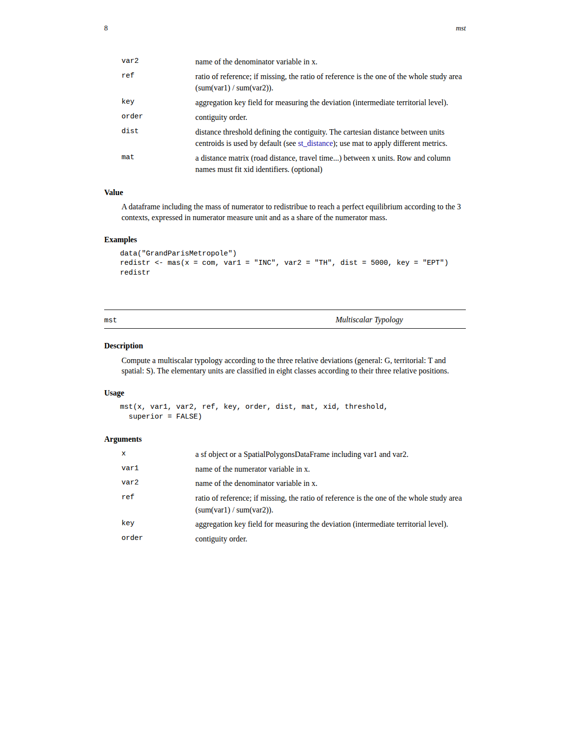8 mst
var2
name of the denominator variable in x.
ref
ratio of reference; if missing, the ratio of reference is the one of the whole study area (sum(var1) / sum(var2)).
key
aggregation key field for measuring the deviation (intermediate territorial level).
order
contiguity order.
dist
distance threshold defining the contiguity. The cartesian distance between units centroids is used by default (see st_distance); use mat to apply different metrics.
mat
a distance matrix (road distance, travel time...) between x units. Row and column names must fit xid identifiers. (optional)
Value
A dataframe including the mass of numerator to redistribue to reach a perfect equilibrium according to the 3 contexts, expressed in numerator measure unit and as a share of the numerator mass.
Examples
data("GrandParisMetropole")
redistr <- mas(x = com, var1 = "INC", var2 = "TH", dist = 5000, key = "EPT")
redistr
mst Multiscalar Typology
Description
Compute a multiscalar typology according to the three relative deviations (general: G, territorial: T and spatial: S). The elementary units are classified in eight classes according to their three relative positions.
Usage
mst(x, var1, var2, ref, key, order, dist, mat, xid, threshold,
  superior = FALSE)
Arguments
x
a sf object or a SpatialPolygonsDataFrame including var1 and var2.
var1
name of the numerator variable in x.
var2
name of the denominator variable in x.
ref
ratio of reference; if missing, the ratio of reference is the one of the whole study area (sum(var1) / sum(var2)).
key
aggregation key field for measuring the deviation (intermediate territorial level).
order
contiguity order.